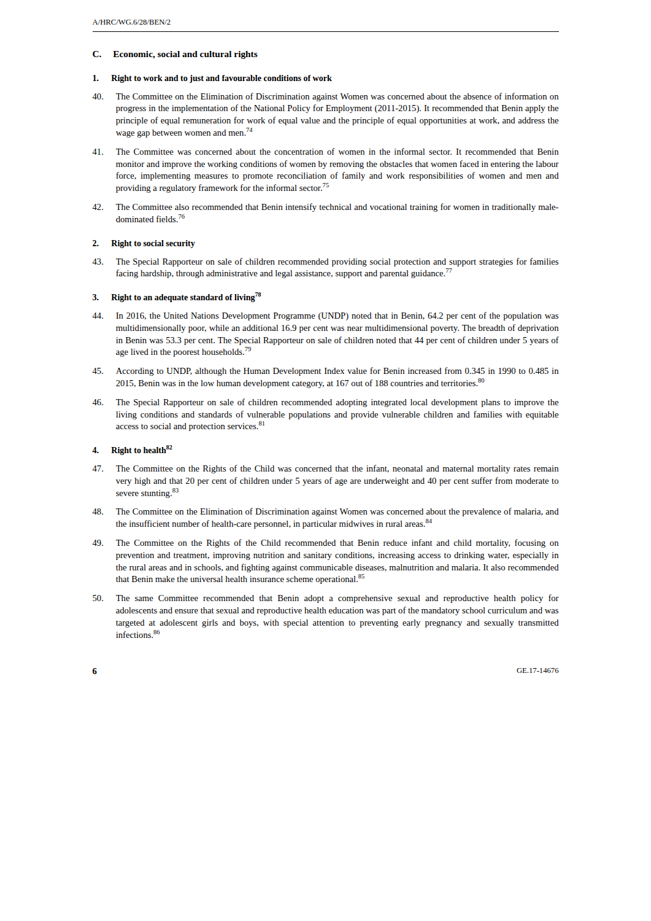A/HRC/WG.6/28/BEN/2
C. Economic, social and cultural rights
1. Right to work and to just and favourable conditions of work
40. The Committee on the Elimination of Discrimination against Women was concerned about the absence of information on progress in the implementation of the National Policy for Employment (2011-2015). It recommended that Benin apply the principle of equal remuneration for work of equal value and the principle of equal opportunities at work, and address the wage gap between women and men.74
41. The Committee was concerned about the concentration of women in the informal sector. It recommended that Benin monitor and improve the working conditions of women by removing the obstacles that women faced in entering the labour force, implementing measures to promote reconciliation of family and work responsibilities of women and men and providing a regulatory framework for the informal sector.75
42. The Committee also recommended that Benin intensify technical and vocational training for women in traditionally male-dominated fields.76
2. Right to social security
43. The Special Rapporteur on sale of children recommended providing social protection and support strategies for families facing hardship, through administrative and legal assistance, support and parental guidance.77
3. Right to an adequate standard of living78
44. In 2016, the United Nations Development Programme (UNDP) noted that in Benin, 64.2 per cent of the population was multidimensionally poor, while an additional 16.9 per cent was near multidimensional poverty. The breadth of deprivation in Benin was 53.3 per cent. The Special Rapporteur on sale of children noted that 44 per cent of children under 5 years of age lived in the poorest households.79
45. According to UNDP, although the Human Development Index value for Benin increased from 0.345 in 1990 to 0.485 in 2015, Benin was in the low human development category, at 167 out of 188 countries and territories.80
46. The Special Rapporteur on sale of children recommended adopting integrated local development plans to improve the living conditions and standards of vulnerable populations and provide vulnerable children and families with equitable access to social and protection services.81
4. Right to health82
47. The Committee on the Rights of the Child was concerned that the infant, neonatal and maternal mortality rates remain very high and that 20 per cent of children under 5 years of age are underweight and 40 per cent suffer from moderate to severe stunting.83
48. The Committee on the Elimination of Discrimination against Women was concerned about the prevalence of malaria, and the insufficient number of health-care personnel, in particular midwives in rural areas.84
49. The Committee on the Rights of the Child recommended that Benin reduce infant and child mortality, focusing on prevention and treatment, improving nutrition and sanitary conditions, increasing access to drinking water, especially in the rural areas and in schools, and fighting against communicable diseases, malnutrition and malaria. It also recommended that Benin make the universal health insurance scheme operational.85
50. The same Committee recommended that Benin adopt a comprehensive sexual and reproductive health policy for adolescents and ensure that sexual and reproductive health education was part of the mandatory school curriculum and was targeted at adolescent girls and boys, with special attention to preventing early pregnancy and sexually transmitted infections.86
6 GE.17-14676